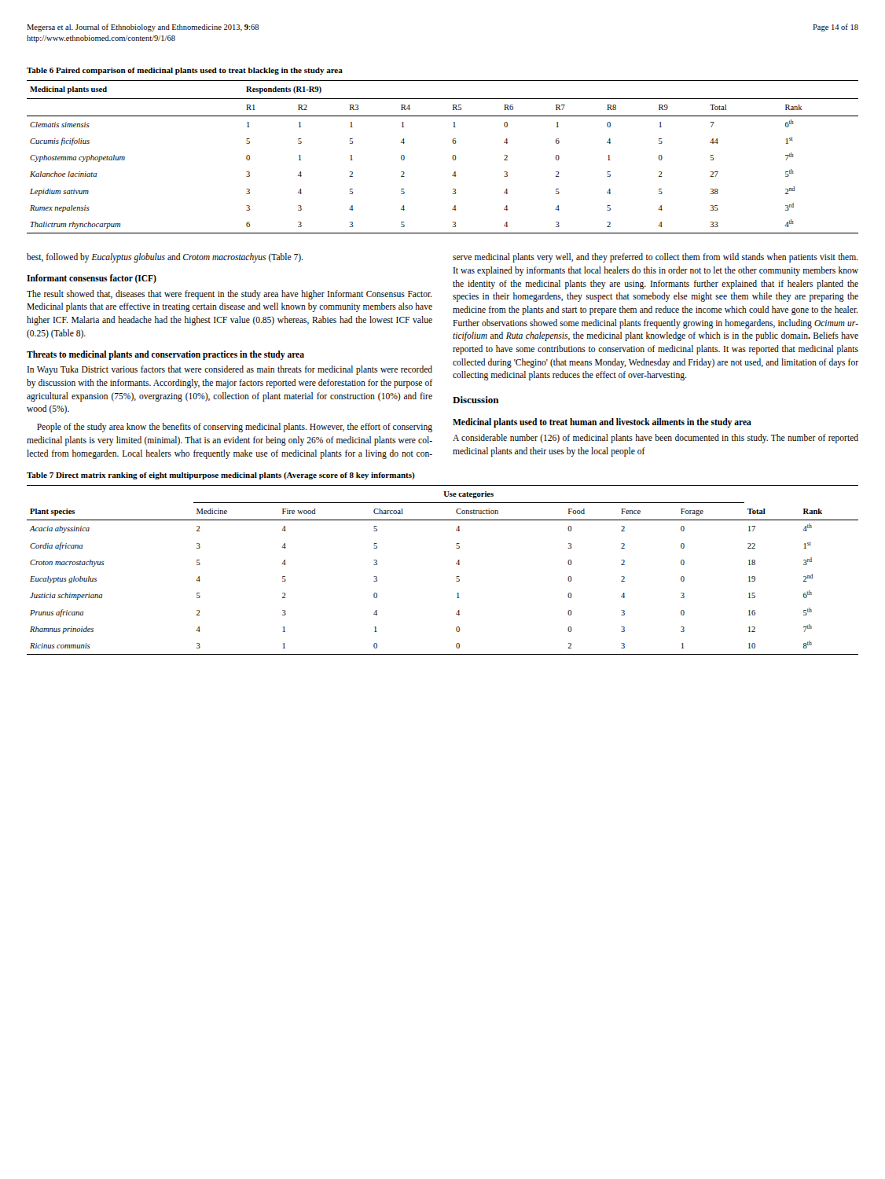Megersa et al. Journal of Ethnobiology and Ethnomedicine 2013, 9:68
http://www.ethnobiomed.com/content/9/1/68
Page 14 of 18
Table 6 Paired comparison of medicinal plants used to treat blackleg in the study area
| Medicinal plants used | Respondents (R1-R9) |
| --- | --- |
| | R1 | R2 | R3 | R4 | R5 | R6 | R7 | R8 | R9 | Total | Rank |
| Clematis simensis | 1 | 1 | 1 | 1 | 1 | 0 | 1 | 0 | 1 | 7 | 6 th |
| Cucumis ficifolius | 5 | 5 | 5 | 4 | 6 | 4 | 6 | 4 | 5 | 44 | 1 st |
| Cyphostemma cyphopetalum | 0 | 1 | 1 | 0 | 0 | 2 | 0 | 1 | 0 | 5 | 7 th |
| Kalanchoe laciniata | 3 | 4 | 2 | 2 | 4 | 3 | 2 | 5 | 2 | 27 | 5 th |
| Lepidium sativum | 3 | 4 | 5 | 5 | 3 | 4 | 5 | 4 | 5 | 38 | 2 nd |
| Rumex nepalensis | 3 | 3 | 4 | 4 | 4 | 4 | 4 | 5 | 4 | 35 | 3 rd |
| Thalictrum rhynchocarpum | 6 | 3 | 3 | 5 | 3 | 4 | 3 | 2 | 4 | 33 | 4 th |
best, followed by Eucalyptus globulus and Crotom macrostachyus (Table 7).
Informant consensus factor (ICF)
The result showed that, diseases that were frequent in the study area have higher Informant Consensus Factor. Medicinal plants that are effective in treating certain disease and well known by community members also have higher ICF. Malaria and headache had the highest ICF value (0.85) whereas, Rabies had the lowest ICF value (0.25) (Table 8).
Threats to medicinal plants and conservation practices in the study area
In Wayu Tuka District various factors that were considered as main threats for medicinal plants were recorded by discussion with the informants. Accordingly, the major factors reported were deforestation for the purpose of agricultural expansion (75%), overgrazing (10%), collection of plant material for construction (10%) and fire wood (5%).
People of the study area know the benefits of conserving medicinal plants. However, the effort of conserving medicinal plants is very limited (minimal). That is an evident for being only 26% of medicinal plants were collected from homegarden. Local healers who frequently make use of medicinal plants for a living do not conserve medicinal plants very well, and they preferred to collect them from wild stands when patients visit them. It was explained by informants that local healers do this in order not to let the other community members know the identity of the medicinal plants they are using. Informants further explained that if healers planted the species in their homegardens, they suspect that somebody else might see them while they are preparing the medicine from the plants and start to prepare them and reduce the income which could have gone to the healer. Further observations showed some medicinal plants frequently growing in homegardens, including Ocimum urticifolium and Ruta chalepensis, the medicinal plant knowledge of which is in the public domain. Beliefs have reported to have some contributions to conservation of medicinal plants. It was reported that medicinal plants collected during 'Chegino' (that means Monday, Wednesday and Friday) are not used, and limitation of days for collecting medicinal plants reduces the effect of over-harvesting.
Discussion
Medicinal plants used to treat human and livestock ailments in the study area
A considerable number (126) of medicinal plants have been documented in this study. The number of reported medicinal plants and their uses by the local people of
Table 7 Direct matrix ranking of eight multipurpose medicinal plants (Average score of 8 key informants)
| Plant species | Use categories | Total | Rank |
| --- | --- | --- | --- |
| Medicine | Fire wood | Charcoal | Construction | Food | Fence | Forage |
| Acacia abyssinica | 2 | 4 | 5 | 4 | 0 | 2 | 0 | 17 | 4 th |
| Cordia africana | 3 | 4 | 5 | 5 | 3 | 2 | 0 | 22 | 1 st |
| Croton macrostachyus | 5 | 4 | 3 | 4 | 0 | 2 | 0 | 18 | 3 rd |
| Eucalyptus globulus | 4 | 5 | 3 | 5 | 0 | 2 | 0 | 19 | 2 nd |
| Justicia schimperiana | 5 | 2 | 0 | 1 | 0 | 4 | 3 | 15 | 6 th |
| Prunus africana | 2 | 3 | 4 | 4 | 0 | 3 | 0 | 16 | 5 th |
| Rhamnus prinoides | 4 | 1 | 1 | 0 | 0 | 3 | 3 | 12 | 7 th |
| Ricinus communis | 3 | 1 | 0 | 0 | 2 | 3 | 1 | 10 | 8 th |